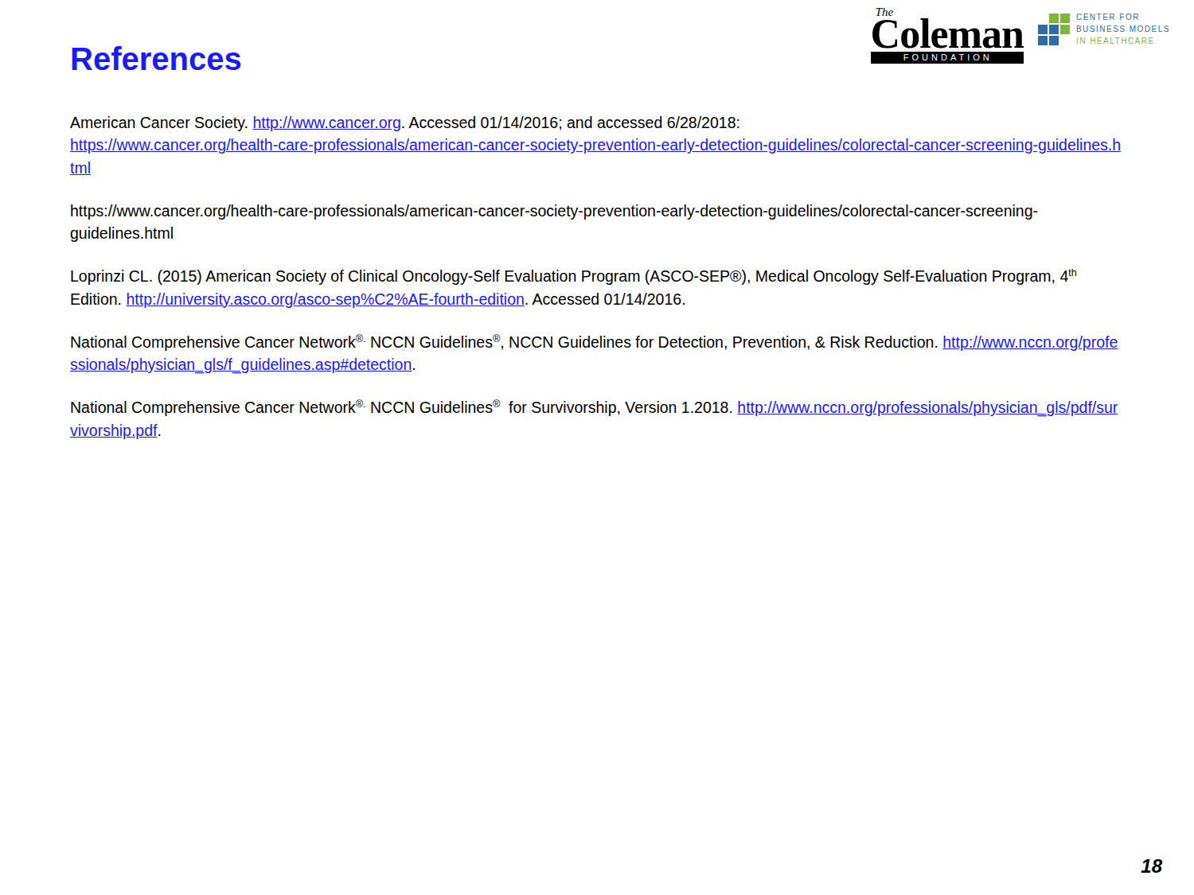The Coleman FOUNDATION
Center for
Business Models
in Healthcare
References
American Cancer Society. http://www.cancer.org. Accessed 01/14/2016; and accessed 6/28/2018:
https://www.cancer.org/health-care-professionals/american-cancer-society-prevention-early-detection-guidelines/colorectal-cancer-screening-guidelines.html
https://www.cancer.org/health-care-professionals/american-cancer-society-prevention-early-detection-guidelines/colorectal-cancer-screening-guidelines.html
Loprinzi CL. (2015) American Society of Clinical Oncology-Self Evaluation Program (ASCO-SEP®), Medical Oncology Self-Evaluation Program, 4th Edition. http://university.asco.org/asco-sep%C2%AE-fourth-edition. Accessed 01/14/2016.
National Comprehensive Cancer Network®. NCCN Guidelines®, NCCN Guidelines for Detection, Prevention, & Risk Reduction. http://www.nccn.org/professionals/physician_gls/f_guidelines.asp#detection.
National Comprehensive Cancer Network®. NCCN Guidelines® for Survivorship, Version 1.2018. http://www.nccn.org/professionals/physician_gls/pdf/survivorship.pdf.
18